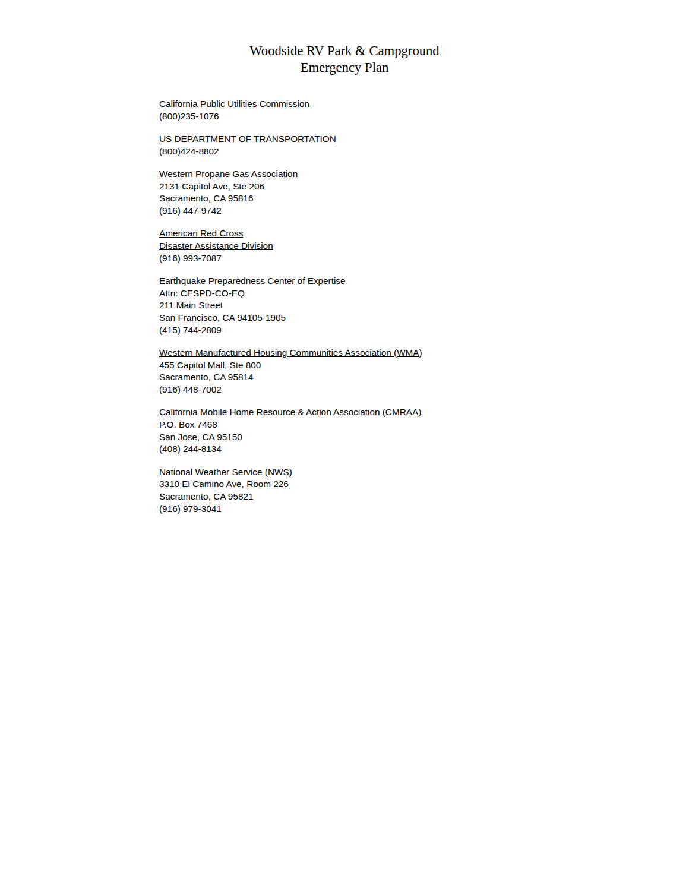Woodside RV Park & Campground Emergency Plan
California Public Utilities Commission
(800)235-1076
US Department of Transportation
(800)424-8802
Western Propane Gas Association
2131 Capitol Ave, Ste 206
Sacramento, CA 95816
(916) 447-9742
American Red Cross
Disaster Assistance Division
(916) 993-7087
Earthquake Preparedness Center of Expertise
Attn: CESPD-CO-EQ
211 Main Street
San Francisco, CA 94105-1905
(415) 744-2809
Western Manufactured Housing Communities Association (WMA)
455 Capitol Mall, Ste 800
Sacramento, CA 95814
(916) 448-7002
California Mobile Home Resource & Action Association (CMRAA)
P.O. Box 7468
San Jose, CA 95150
(408) 244-8134
National Weather Service (NWS)
3310 El Camino Ave, Room 226
Sacramento, CA 95821
(916) 979-3041